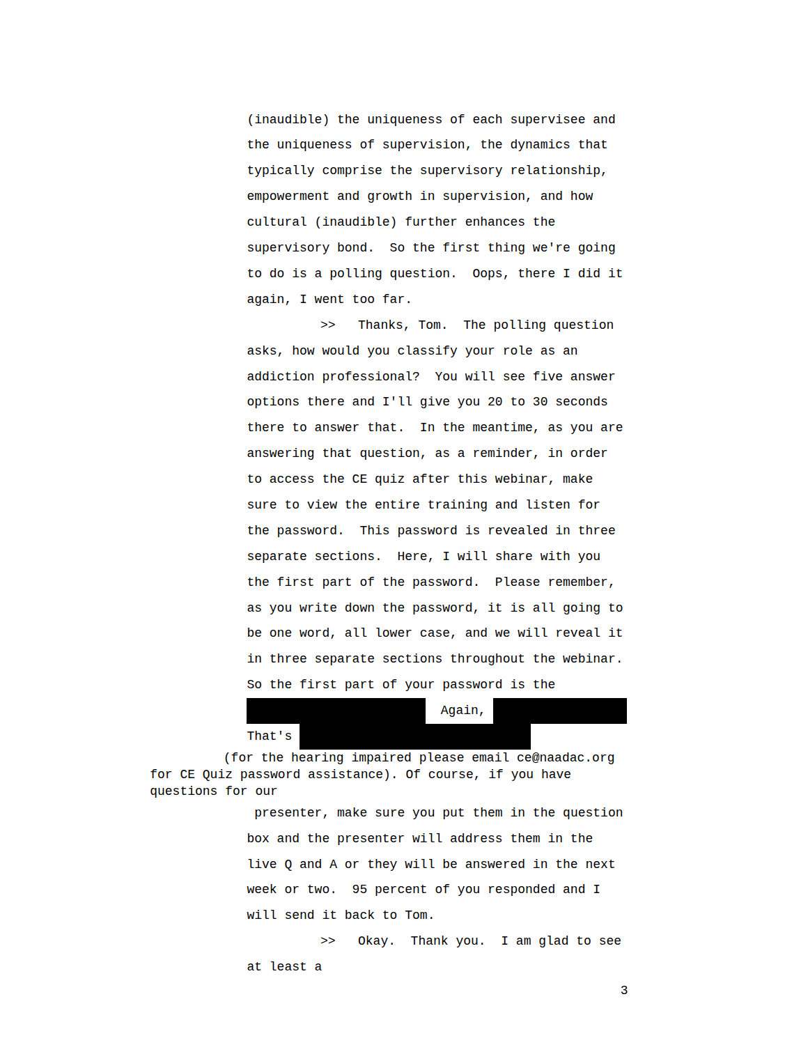(inaudible) the uniqueness of each supervisee and the uniqueness of supervision, the dynamics that typically comprise the supervisory relationship, empowerment and growth in supervision, and how cultural (inaudible) further enhances the supervisory bond. So the first thing we're going to do is a polling question. Oops, there I did it again, I went too far.
>> Thanks, Tom. The polling question asks, how would you classify your role as an addiction professional? You will see five answer options there and I'll give you 20 to 30 seconds there to answer that. In the meantime, as you are answering that question, as a reminder, in order to access the CE quiz after this webinar, make sure to view the entire training and listen for the password. This password is revealed in three separate sections. Here, I will share with you the first part of the password. Please remember, as you write down the password, it is all going to be one word, all lower case, and we will reveal it in three separate sections throughout the webinar. So the first part of your password is the Again, That's (for the hearing impaired please email ce@naadac.org for CE Quiz password assistance). Of course, if you have questions for our presenter, make sure you put them in the question box and the presenter will address them in the live Q and A or they will be answered in the next week or two. 95 percent of you responded and I will send it back to Tom.
>> Okay. Thank you. I am glad to see at least a
3